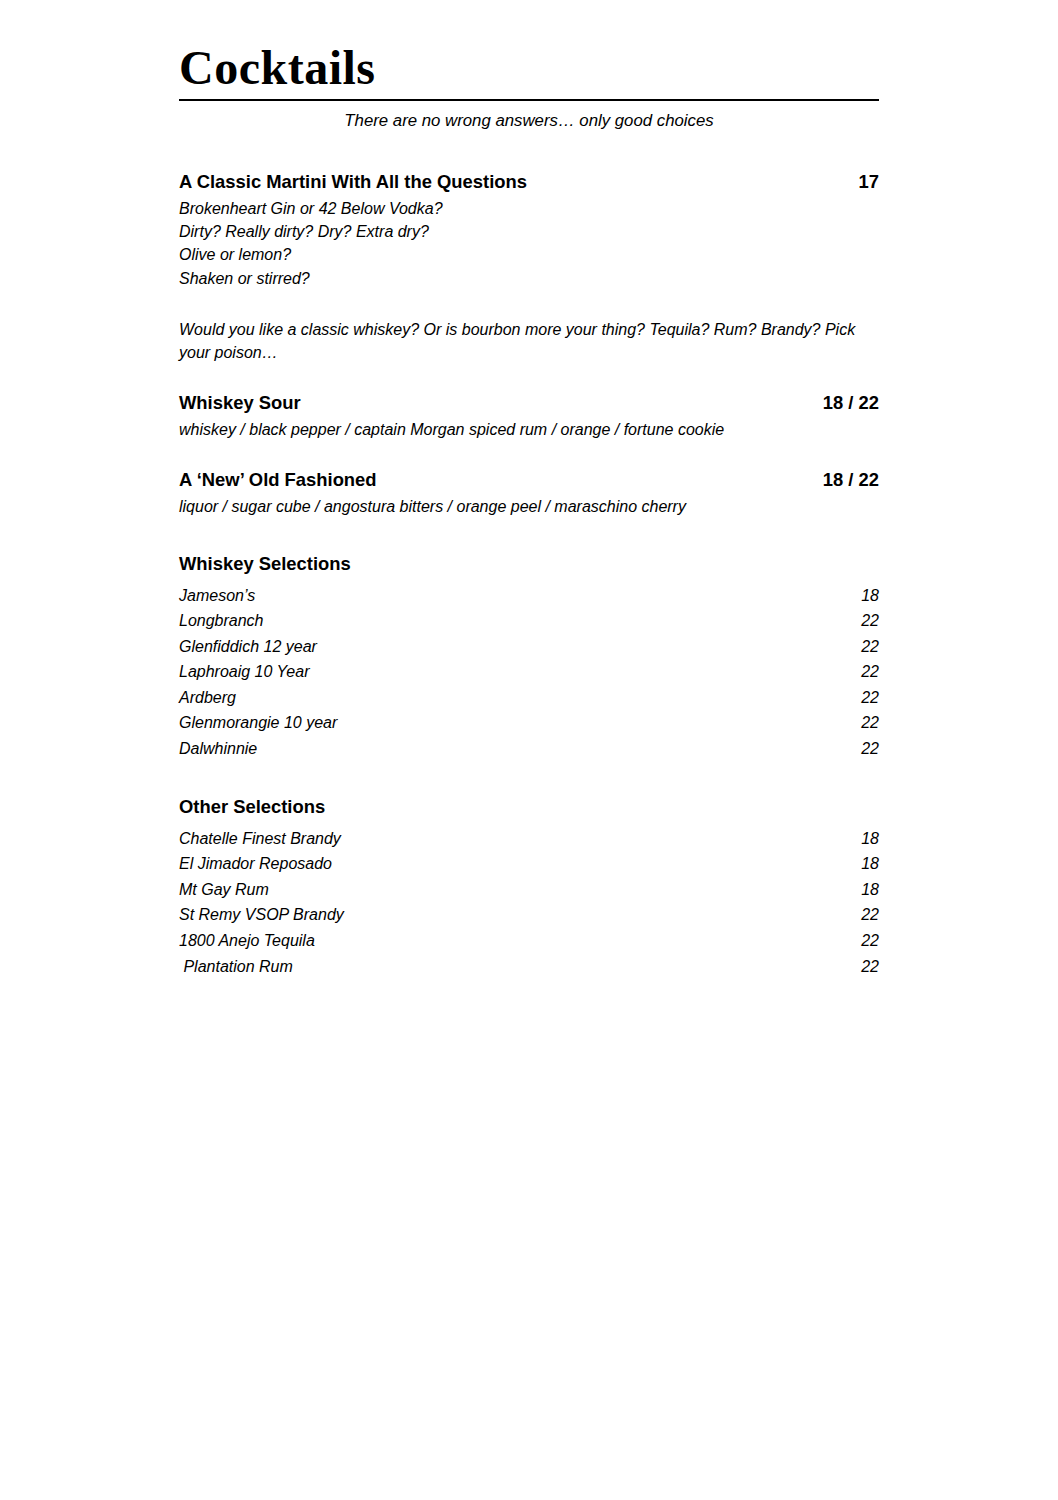Cocktails
There are no wrong answers… only good choices
A Classic Martini With All the Questions 17
Brokenheart Gin or 42 Below Vodka?
Dirty? Really dirty? Dry? Extra dry?
Olive or lemon?
Shaken or stirred?
Would you like a classic whiskey? Or is bourbon more your thing? Tequila? Rum? Brandy? Pick your poison…
Whiskey Sour 18 / 22
whiskey / black pepper / captain Morgan spiced rum / orange / fortune cookie
A ‘New’ Old Fashioned 18 / 22
liquor / sugar cube / angostura bitters / orange peel / maraschino cherry
Whiskey Selections
Jameson’s 18
Longbranch 22
Glenfiddich 12 year 22
Laphroaig 10 Year 22
Ardberg 22
Glenmorangie 10 year 22
Dalwhinnie 22
Other Selections
Chatelle Finest Brandy 18
El Jimador Reposado 18
Mt Gay Rum 18
St Remy VSOP Brandy 22
1800 Anejo Tequila 22
Plantation Rum 22